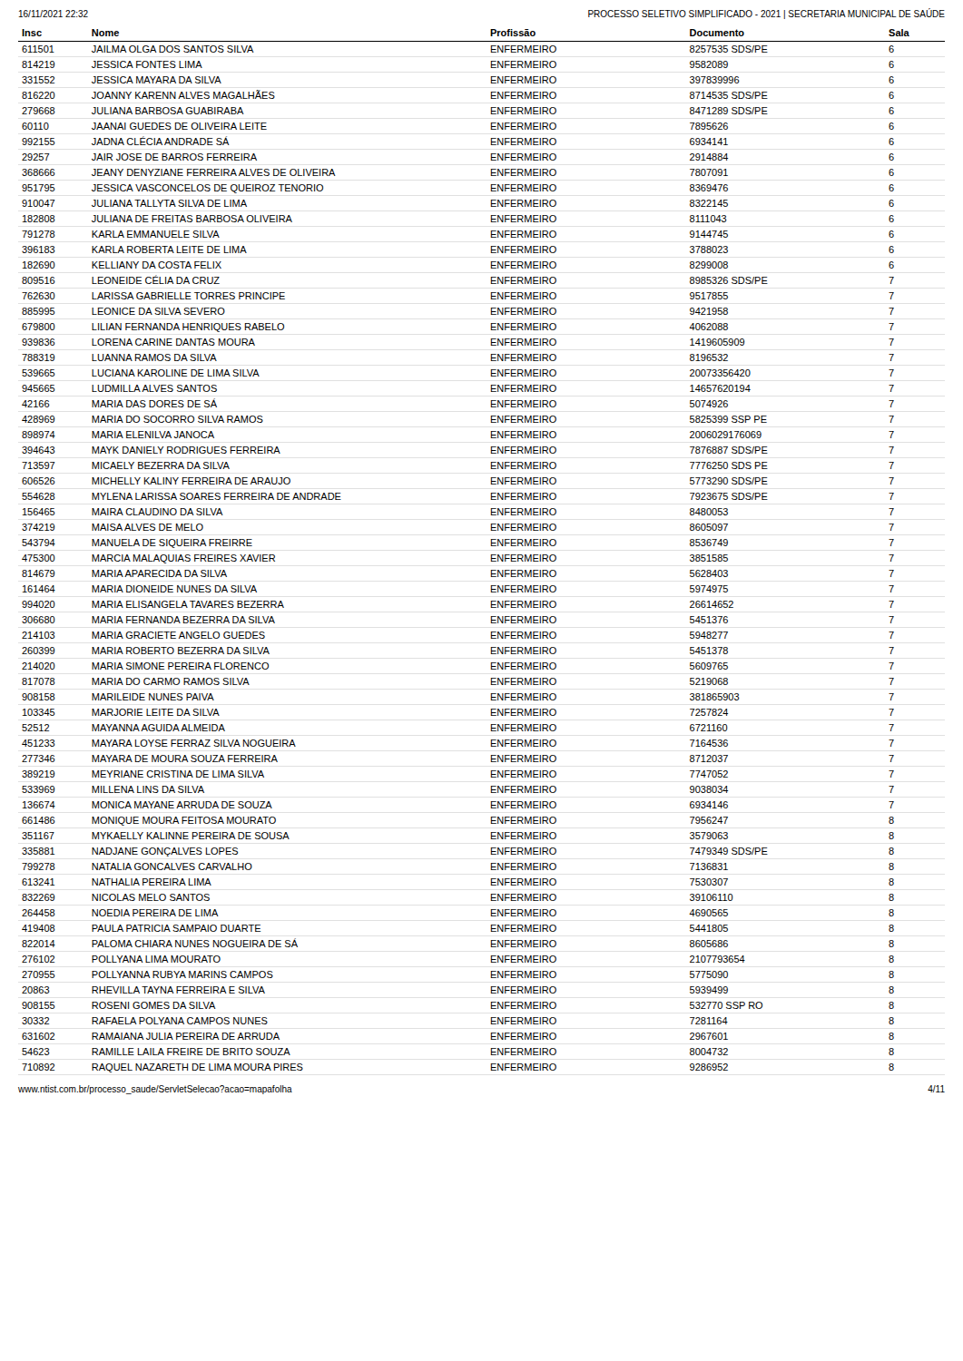16/11/2021 22:32 PROCESSO SELETIVO SIMPLIFICADO - 2021 | SECRETARIA MUNICIPAL DE SAÚDE
| Insc | Nome | Profissão | Documento | Sala |
| --- | --- | --- | --- | --- |
| 611501 | JAILMA OLGA DOS SANTOS SILVA | ENFERMEIRO | 8257535 SDS/PE | 6 |
| 814219 | JESSICA FONTES LIMA | ENFERMEIRO | 9582089 | 6 |
| 331552 | JESSICA MAYARA DA SILVA | ENFERMEIRO | 397839996 | 6 |
| 816220 | JOANNY KARENN ALVES MAGALHÃES | ENFERMEIRO | 8714535 SDS/PE | 6 |
| 279668 | JULIANA BARBOSA GUABIRABA | ENFERMEIRO | 8471289 SDS/PE | 6 |
| 60110 | JAANAI GUEDES DE OLIVEIRA LEITE | ENFERMEIRO | 7895626 | 6 |
| 992155 | JADNA CLÉCIA ANDRADE SÁ | ENFERMEIRO | 6934141 | 6 |
| 29257 | JAIR JOSE DE BARROS FERREIRA | ENFERMEIRO | 2914884 | 6 |
| 368666 | JEANY DENYZIANE FERREIRA ALVES DE OLIVEIRA | ENFERMEIRO | 7807091 | 6 |
| 951795 | JESSICA VASCONCELOS DE QUEIROZ TENORIO | ENFERMEIRO | 8369476 | 6 |
| 910047 | JULIANA TALLYTA SILVA DE LIMA | ENFERMEIRO | 8322145 | 6 |
| 182808 | JULIANA DE FREITAS BARBOSA OLIVEIRA | ENFERMEIRO | 8111043 | 6 |
| 791278 | KARLA EMMANUELE SILVA | ENFERMEIRO | 9144745 | 6 |
| 396183 | KARLA ROBERTA LEITE DE LIMA | ENFERMEIRO | 3788023 | 6 |
| 182690 | KELLIANY DA COSTA FELIX | ENFERMEIRO | 8299008 | 6 |
| 809516 | LEONEIDE CÉLIA DA CRUZ | ENFERMEIRO | 8985326 SDS/PE | 7 |
| 762630 | LARISSA GABRIELLE TORRES PRINCIPE | ENFERMEIRO | 9517855 | 7 |
| 885995 | LEONICE DA SILVA SEVERO | ENFERMEIRO | 9421958 | 7 |
| 679800 | LILIAN FERNANDA HENRIQUES RABELO | ENFERMEIRO | 4062088 | 7 |
| 939836 | LORENA CARINE DANTAS MOURA | ENFERMEIRO | 1419605909 | 7 |
| 788319 | LUANNA RAMOS DA SILVA | ENFERMEIRO | 8196532 | 7 |
| 539665 | LUCIANA KAROLINE DE LIMA SILVA | ENFERMEIRO | 20073356420 | 7 |
| 945665 | LUDMILLA ALVES SANTOS | ENFERMEIRO | 14657620194 | 7 |
| 42166 | MARIA DAS DORES DE SÁ | ENFERMEIRO | 5074926 | 7 |
| 428969 | MARIA DO SOCORRO SILVA RAMOS | ENFERMEIRO | 5825399 SSP PE | 7 |
| 898974 | MARIA ELENILVA JANOCA | ENFERMEIRO | 2006029176069 | 7 |
| 394643 | MAYK DANIELY RODRIGUES FERREIRA | ENFERMEIRO | 7876887 SDS/PE | 7 |
| 713597 | MICAELY BEZERRA DA SILVA | ENFERMEIRO | 7776250 SDS PE | 7 |
| 606526 | MICHELLY KALINY FERREIRA DE ARAUJO | ENFERMEIRO | 5773290 SDS/PE | 7 |
| 554628 | MYLENA LARISSA SOARES FERREIRA DE ANDRADE | ENFERMEIRO | 7923675 SDS/PE | 7 |
| 156465 | MAIRA CLAUDINO DA SILVA | ENFERMEIRO | 8480053 | 7 |
| 374219 | MAISA ALVES DE MELO | ENFERMEIRO | 8605097 | 7 |
| 543794 | MANUELA DE SIQUEIRA FREIRRE | ENFERMEIRO | 8536749 | 7 |
| 475300 | MARCIA MALAQUIAS FREIRES XAVIER | ENFERMEIRO | 3851585 | 7 |
| 814679 | MARIA APARECIDA DA SILVA | ENFERMEIRO | 5628403 | 7 |
| 161464 | MARIA DIONEIDE NUNES DA SILVA | ENFERMEIRO | 5974975 | 7 |
| 994020 | MARIA ELISANGELA TAVARES BEZERRA | ENFERMEIRO | 26614652 | 7 |
| 306680 | MARIA FERNANDA BEZERRA DA SILVA | ENFERMEIRO | 5451376 | 7 |
| 214103 | MARIA GRACIETE ANGELO GUEDES | ENFERMEIRO | 5948277 | 7 |
| 260399 | MARIA ROBERTO BEZERRA DA SILVA | ENFERMEIRO | 5451378 | 7 |
| 214020 | MARIA SIMONE PEREIRA FLORENCO | ENFERMEIRO | 5609765 | 7 |
| 817078 | MARIA DO CARMO RAMOS SILVA | ENFERMEIRO | 5219068 | 7 |
| 908158 | MARILEIDE NUNES PAIVA | ENFERMEIRO | 381865903 | 7 |
| 103345 | MARJORIE LEITE DA SILVA | ENFERMEIRO | 7257824 | 7 |
| 52512 | MAYANNA AGUIDA ALMEIDA | ENFERMEIRO | 6721160 | 7 |
| 451233 | MAYARA LOYSE FERRAZ SILVA NOGUEIRA | ENFERMEIRO | 7164536 | 7 |
| 277346 | MAYARA DE MOURA SOUZA FERREIRA | ENFERMEIRO | 8712037 | 7 |
| 389219 | MEYRIANE CRISTINA DE LIMA SILVA | ENFERMEIRO | 7747052 | 7 |
| 533969 | MILLENA LINS DA SILVA | ENFERMEIRO | 9038034 | 7 |
| 136674 | MONICA MAYANE ARRUDA DE SOUZA | ENFERMEIRO | 6934146 | 7 |
| 661486 | MONIQUE MOURA FEITOSA MOURATO | ENFERMEIRO | 7956247 | 8 |
| 351167 | MYKAELLY KALINNE PEREIRA DE SOUSA | ENFERMEIRO | 3579063 | 8 |
| 335881 | NADJANE GONÇALVES LOPES | ENFERMEIRO | 7479349 SDS/PE | 8 |
| 799278 | NATALIA GONCALVES CARVALHO | ENFERMEIRO | 7136831 | 8 |
| 613241 | NATHALIA PEREIRA LIMA | ENFERMEIRO | 7530307 | 8 |
| 832269 | NICOLAS MELO SANTOS | ENFERMEIRO | 39106110 | 8 |
| 264458 | NOEDIA PEREIRA DE LIMA | ENFERMEIRO | 4690565 | 8 |
| 419408 | PAULA PATRICIA SAMPAIO DUARTE | ENFERMEIRO | 5441805 | 8 |
| 822014 | PALOMA CHIARA NUNES NOGUEIRA DE SÁ | ENFERMEIRO | 8605686 | 8 |
| 276102 | POLLYANA LIMA MOURATO | ENFERMEIRO | 2107793654 | 8 |
| 270955 | POLLYANNA RUBYA MARINS CAMPOS | ENFERMEIRO | 5775090 | 8 |
| 20863 | RHEVILLA TAYNA FERREIRA E SILVA | ENFERMEIRO | 5939499 | 8 |
| 908155 | ROSENI GOMES DA SILVA | ENFERMEIRO | 532770 SSP RO | 8 |
| 30332 | RAFAELA POLYANA CAMPOS NUNES | ENFERMEIRO | 7281164 | 8 |
| 631602 | RAMAIANA JULIA PEREIRA DE ARRUDA | ENFERMEIRO | 2967601 | 8 |
| 54623 | RAMILLE LAILA FREIRE DE BRITO SOUZA | ENFERMEIRO | 8004732 | 8 |
| 710892 | RAQUEL NAZARETH DE LIMA MOURA PIRES | ENFERMEIRO | 9286952 | 8 |
www.ntist.com.br/processo_saude/ServletSelecao?acao=mapafolha 4/11